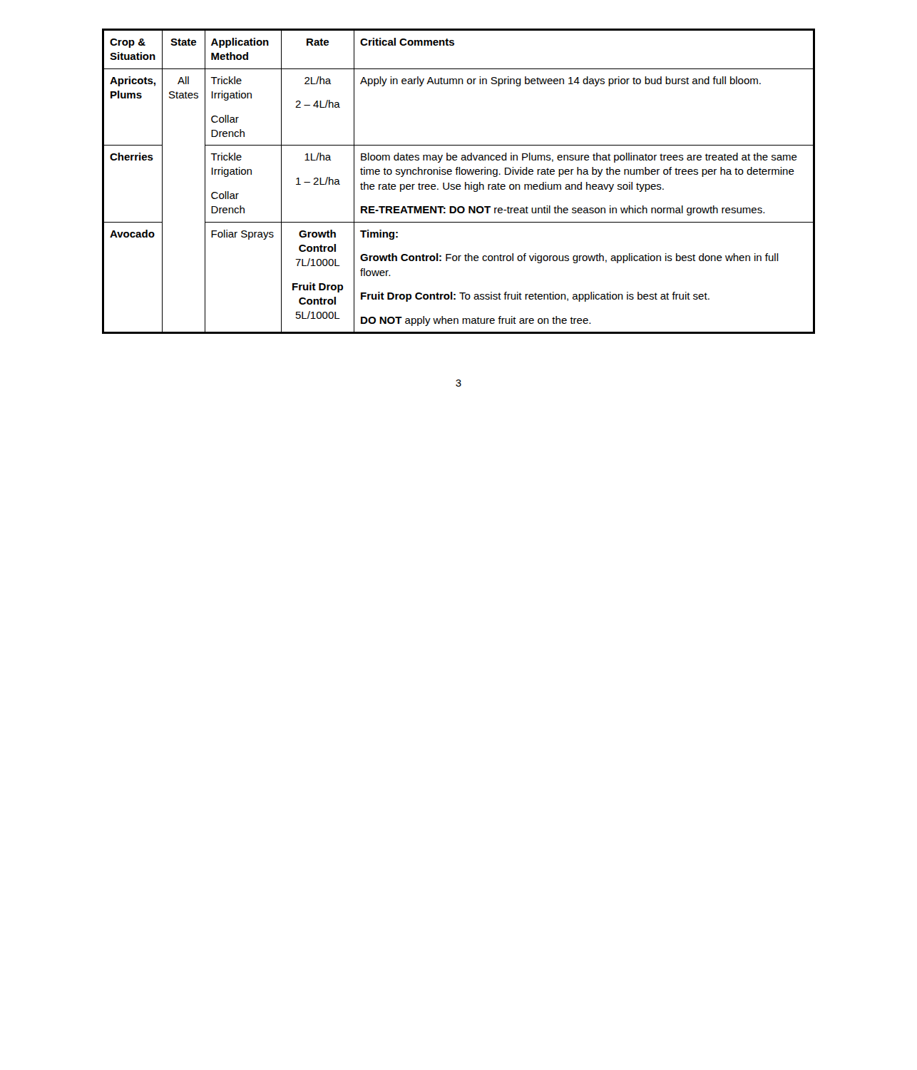| Crop & Situation | State | Application Method | Rate | Critical Comments |
| --- | --- | --- | --- | --- |
| Apricots, Plums | All States | Trickle Irrigation Collar Drench | 2L/ha 2 – 4L/ha | Apply in early Autumn or in Spring between 14 days prior to bud burst and full bloom. |
| Cherries | Trickle Irrigation Collar Drench | 1L/ha 1 – 2L/ha | Bloom dates may be advanced in Plums, ensure that pollinator trees are treated at the same time to synchronise flowering. Divide rate per ha by the number of trees per ha to determine the rate per tree. Use high rate on medium and heavy soil types. RE-TREATMENT: DO NOT re-treat until the season in which normal growth resumes. |
| Avocado | Foliar Sprays | Growth Control 7L/1000L Fruit Drop Control 5L/1000L | Timing: Growth Control: For the control of vigorous growth, application is best done when in full flower. Fruit Drop Control: To assist fruit retention, application is best at fruit set. DO NOT apply when mature fruit are on the tree. |
3